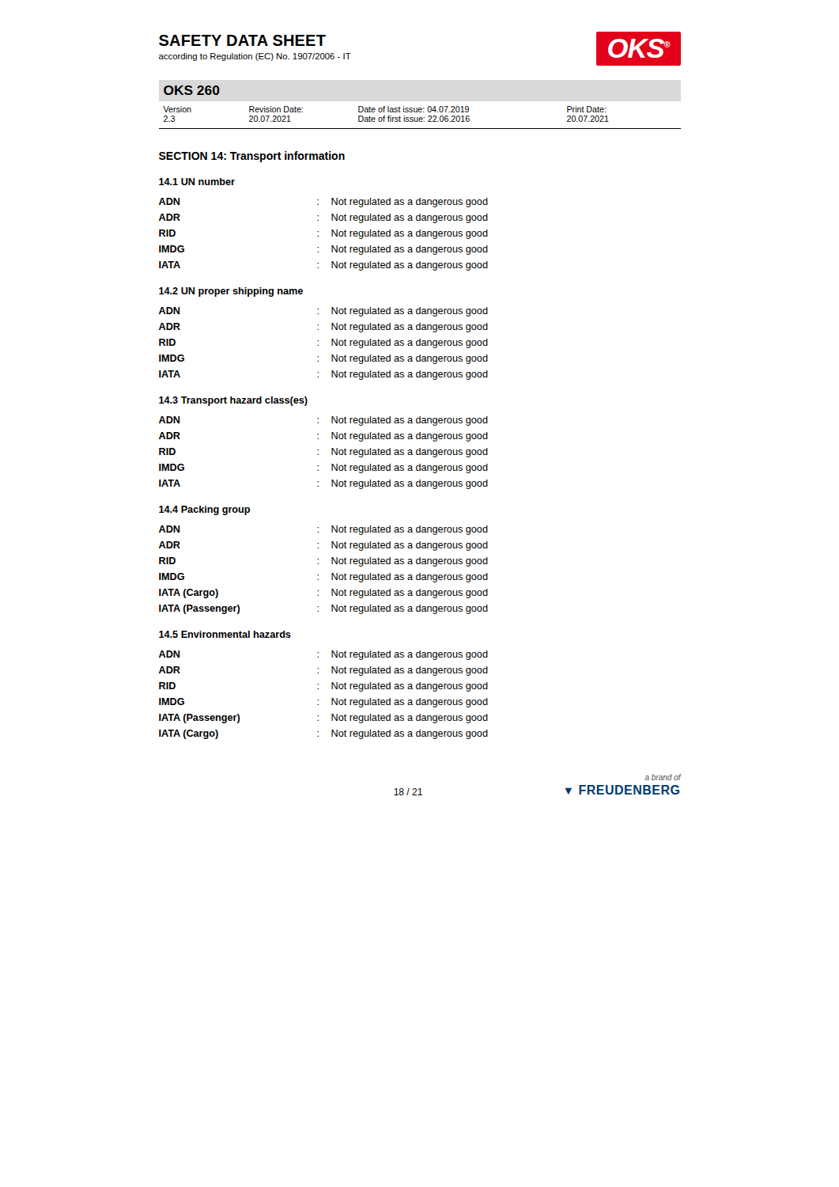SAFETY DATA SHEET
according to Regulation (EC) No. 1907/2006 - IT
OKS®
OKS 260
Version 2.3
Revision Date: 20.07.2021
Date of last issue: 04.07.2019 Date of first issue: 22.06.2016
Print Date: 20.07.2021
SECTION 14: Transport information
14.1 UN number
| ADN | : | Not regulated as a dangerous good |
| ADR | : | Not regulated as a dangerous good |
| RID | : | Not regulated as a dangerous good |
| IMDG | : | Not regulated as a dangerous good |
| IATA | : | Not regulated as a dangerous good |
14.2 UN proper shipping name
| ADN | : | Not regulated as a dangerous good |
| ADR | : | Not regulated as a dangerous good |
| RID | : | Not regulated as a dangerous good |
| IMDG | : | Not regulated as a dangerous good |
| IATA | : | Not regulated as a dangerous good |
14.3 Transport hazard class(es)
| ADN | : | Not regulated as a dangerous good |
| ADR | : | Not regulated as a dangerous good |
| RID | : | Not regulated as a dangerous good |
| IMDG | : | Not regulated as a dangerous good |
| IATA | : | Not regulated as a dangerous good |
14.4 Packing group
| ADN | : | Not regulated as a dangerous good |
| ADR | : | Not regulated as a dangerous good |
| RID | : | Not regulated as a dangerous good |
| IMDG | : | Not regulated as a dangerous good |
| IATA (Cargo) | : | Not regulated as a dangerous good |
| IATA (Passenger) | : | Not regulated as a dangerous good |
14.5 Environmental hazards
| ADN | : | Not regulated as a dangerous good |
| ADR | : | Not regulated as a dangerous good |
| RID | : | Not regulated as a dangerous good |
| IMDG | : | Not regulated as a dangerous good |
| IATA (Passenger) | : | Not regulated as a dangerous good |
| IATA (Cargo) | : | Not regulated as a dangerous good |
18 / 21
a brand of
▼ FREUDENBERG